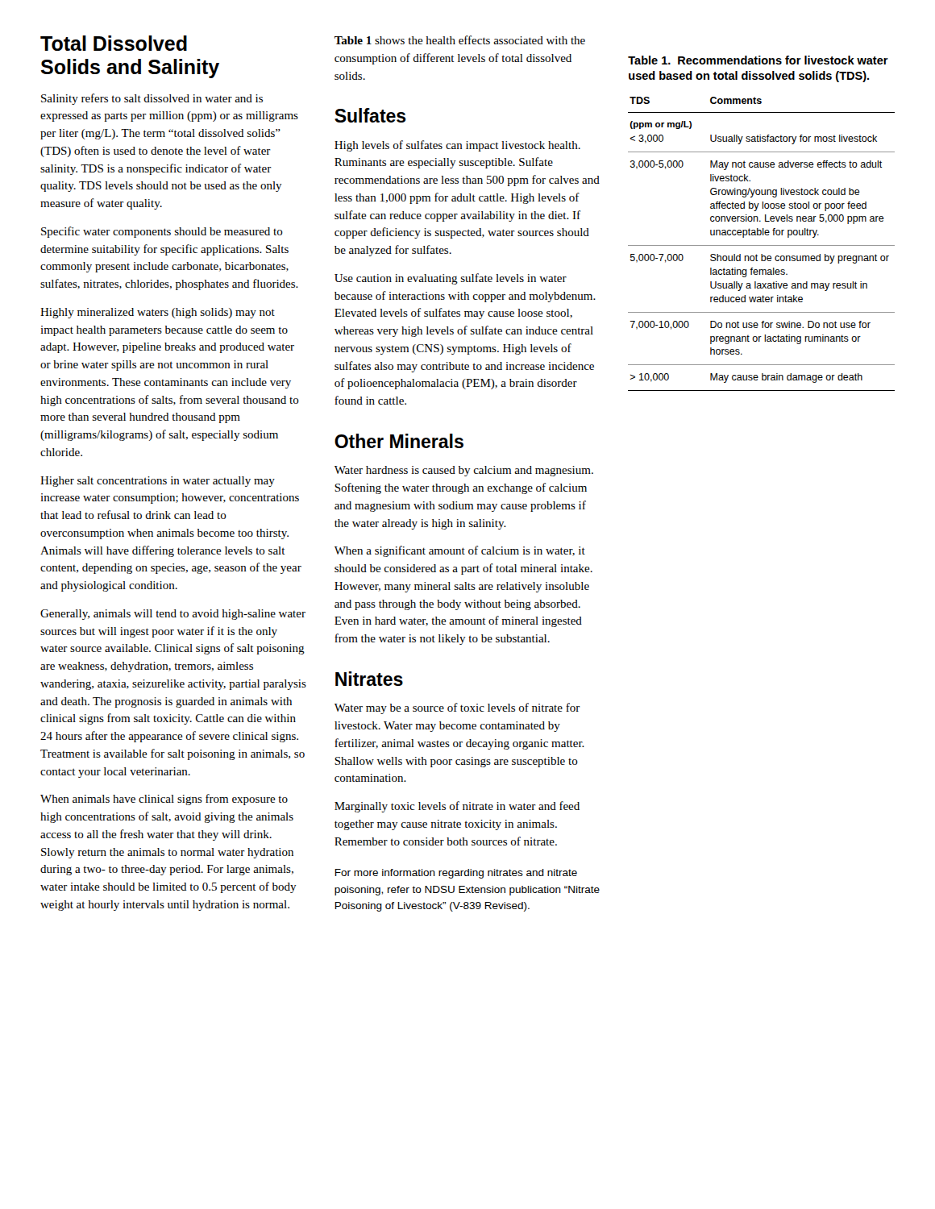Total Dissolved
Solids and Salinity
Salinity refers to salt dissolved in water and is expressed as parts per million (ppm) or as milligrams per liter (mg/L). The term “total dissolved solids” (TDS) often is used to denote the level of water salinity. TDS is a nonspecific indicator of water quality. TDS levels should not be used as the only measure of water quality.
Specific water components should be measured to determine suitability for specific applications. Salts commonly present include carbonate, bicarbonates, sulfates, nitrates, chlorides, phosphates and fluorides.
Highly mineralized waters (high solids) may not impact health parameters because cattle do seem to adapt. However, pipeline breaks and produced water or brine water spills are not uncommon in rural environments. These contaminants can include very high concentrations of salts, from several thousand to more than several hundred thousand ppm (milligrams/kilograms) of salt, especially sodium chloride.
Higher salt concentrations in water actually may increase water consumption; however, concentrations that lead to refusal to drink can lead to overconsumption when animals become too thirsty. Animals will have differing tolerance levels to salt content, depending on species, age, season of the year and physiological condition.
Generally, animals will tend to avoid high-saline water sources but will ingest poor water if it is the only water source available. Clinical signs of salt poisoning are weakness, dehydration, tremors, aimless wandering, ataxia, seizurelike activity, partial paralysis and death. The prognosis is guarded in animals with clinical signs from salt toxicity. Cattle can die within 24 hours after the appearance of severe clinical signs. Treatment is available for salt poisoning in animals, so contact your local veterinarian.
When animals have clinical signs from exposure to high concentrations of salt, avoid giving the animals access to all the fresh water that they will drink. Slowly return the animals to normal water hydration during a two- to three-day period. For large animals, water intake should be limited to 0.5 percent of body weight at hourly intervals until hydration is normal.
Table 1 shows the health effects associated with the consumption of different levels of total dissolved solids.
Sulfates
High levels of sulfates can impact livestock health. Ruminants are especially susceptible. Sulfate recommendations are less than 500 ppm for calves and less than 1,000 ppm for adult cattle. High levels of sulfate can reduce copper availability in the diet. If copper deficiency is suspected, water sources should be analyzed for sulfates.
Use caution in evaluating sulfate levels in water because of interactions with copper and molybdenum. Elevated levels of sulfates may cause loose stool, whereas very high levels of sulfate can induce central nervous system (CNS) symptoms. High levels of sulfates also may contribute to and increase incidence of polioencephalomalacia (PEM), a brain disorder found in cattle.
Other Minerals
Water hardness is caused by calcium and magnesium. Softening the water through an exchange of calcium and magnesium with sodium may cause problems if the water already is high in salinity.
When a significant amount of calcium is in water, it should be considered as a part of total mineral intake. However, many mineral salts are relatively insoluble and pass through the body without being absorbed. Even in hard water, the amount of mineral ingested from the water is not likely to be substantial.
Nitrates
Water may be a source of toxic levels of nitrate for livestock. Water may become contaminated by fertilizer, animal wastes or decaying organic matter. Shallow wells with poor casings are susceptible to contamination.
Marginally toxic levels of nitrate in water and feed together may cause nitrate toxicity in animals. Remember to consider both sources of nitrate.
For more information regarding nitrates and nitrate poisoning, refer to NDSU Extension publication “Nitrate Poisoning of Livestock” (V-839 Revised).
Table 1. Recommendations for livestock water used based on total dissolved solids (TDS).
| TDS | Comments |
| --- | --- |
| (ppm or mg/L) | |
| < 3,000 | Usually satisfactory for most livestock |
| 3,000-5,000 | May not cause adverse effects to adult livestock. Growing/young livestock could be affected by loose stool or poor feed conversion. Levels near 5,000 ppm are unacceptable for poultry. |
| 5,000-7,000 | Should not be consumed by pregnant or lactating females. Usually a laxative and may result in reduced water intake |
| 7,000-10,000 | Do not use for swine. Do not use for pregnant or lactating ruminants or horses. |
| > 10,000 | May cause brain damage or death |